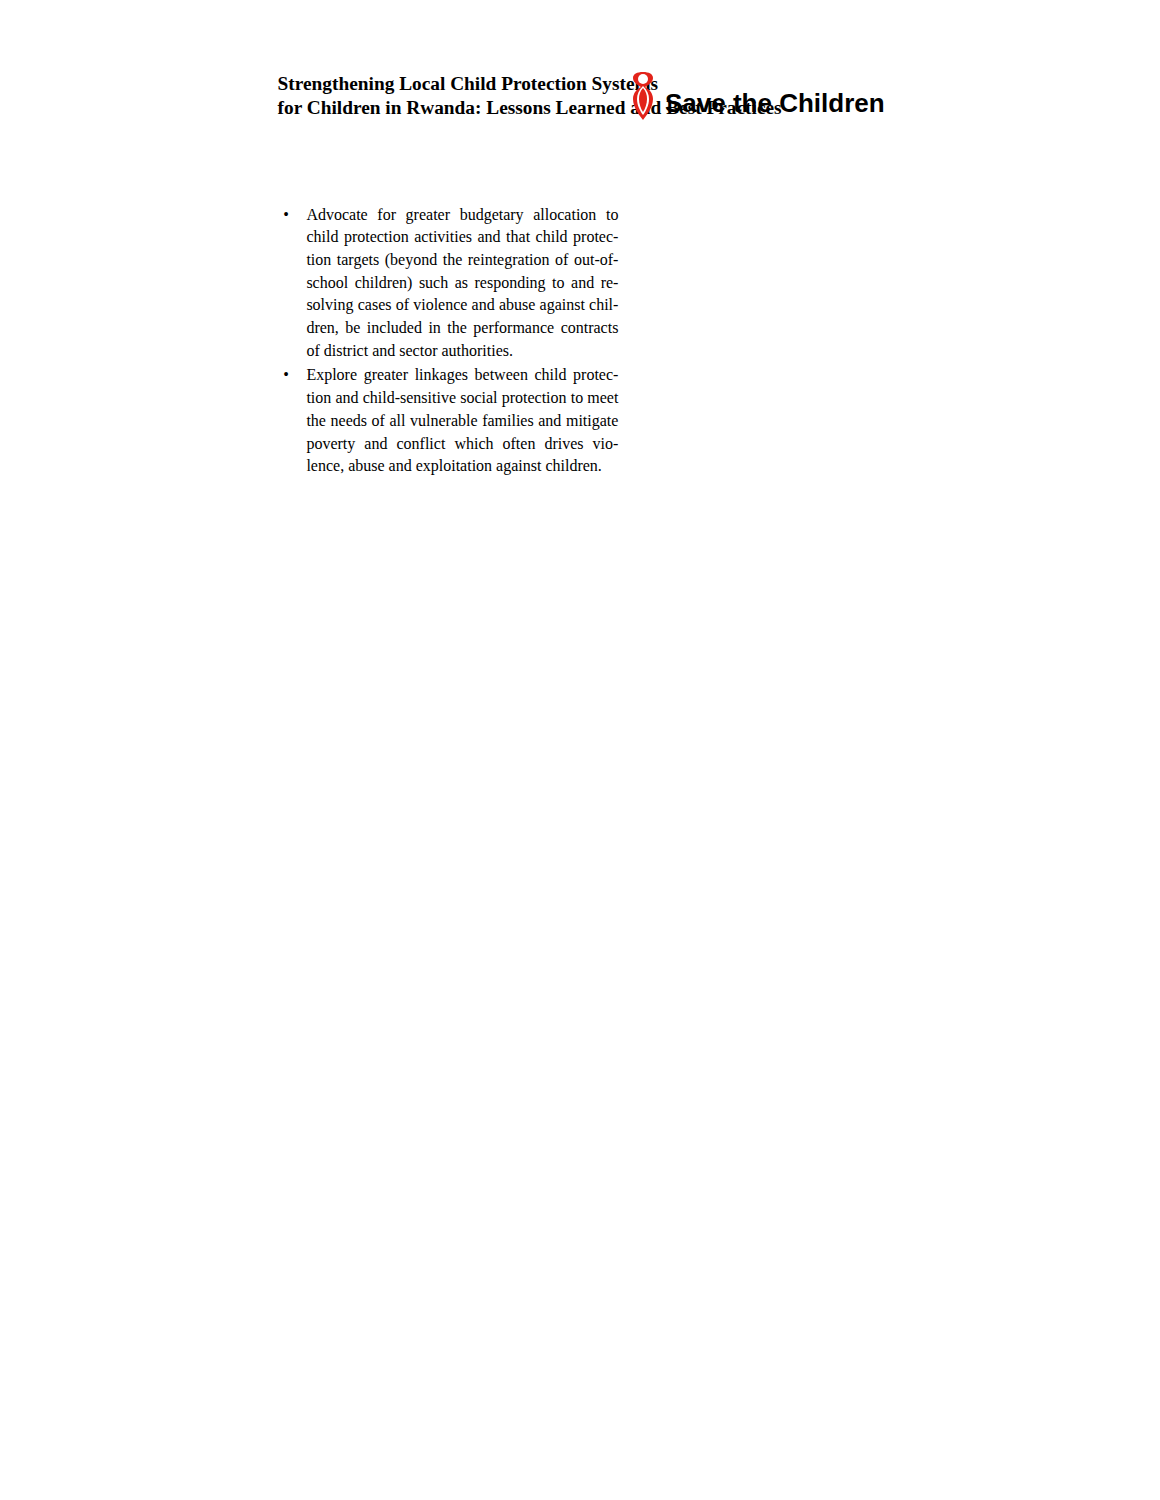Save the Children
Strengthening Local Child Protection Systems
for Children in Rwanda: Lessons Learned and Best Practices
Advocate for greater budgetary allocation to child protection activities and that child protection targets (beyond the reintegration of out-of-school children) such as responding to and resolving cases of violence and abuse against children, be included in the performance contracts of district and sector authorities.
Explore greater linkages between child protection and child-sensitive social protection to meet the needs of all vulnerable families and mitigate poverty and conflict which often drives violence, abuse and exploitation against children.